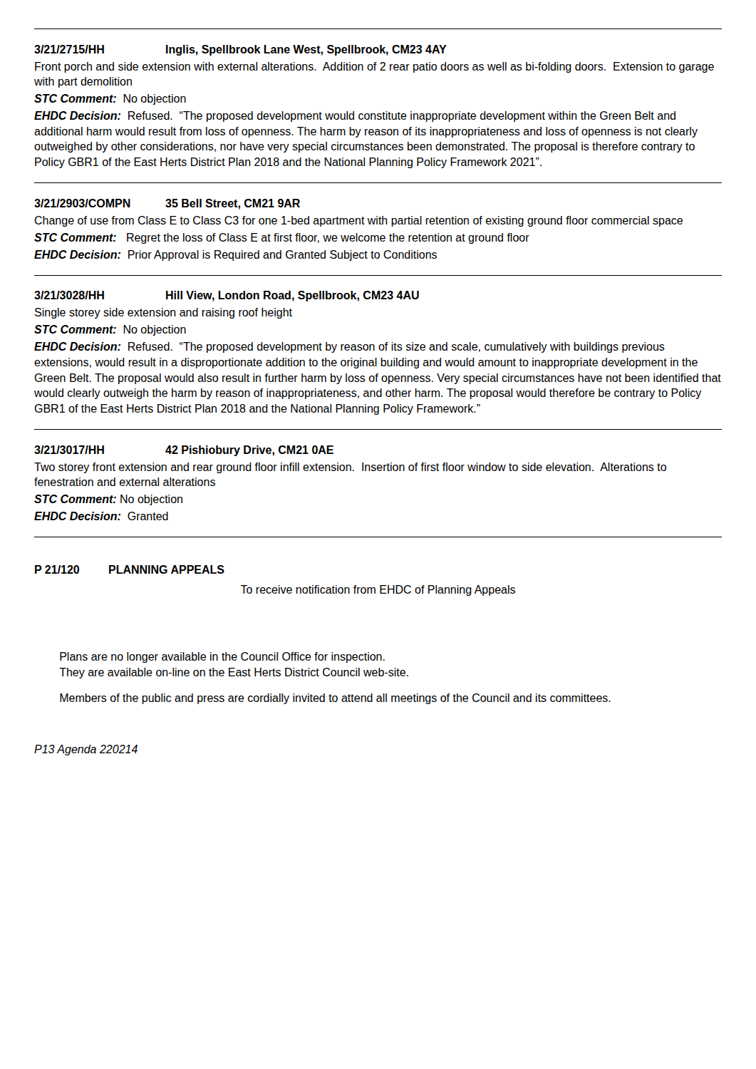3/21/2715/HHInglis, Spellbrook Lane West, Spellbrook, CM23 4AY
Front porch and side extension with external alterations. Addition of 2 rear patio doors as well as bi-folding doors. Extension to garage with part demolition
STC Comment: No objection
EHDC Decision: Refused. “The proposed development would constitute inappropriate development within the Green Belt and additional harm would result from loss of openness. The harm by reason of its inappropriateness and loss of openness is not clearly outweighed by other considerations, nor have very special circumstances been demonstrated. The proposal is therefore contrary to Policy GBR1 of the East Herts District Plan 2018 and the National Planning Policy Framework 2021”.
3/21/2903/COMPN35 Bell Street, CM21 9AR
Change of use from Class E to Class C3 for one 1-bed apartment with partial retention of existing ground floor commercial space
STC Comment: Regret the loss of Class E at first floor, we welcome the retention at ground floor
EHDC Decision: Prior Approval is Required and Granted Subject to Conditions
3/21/3028/HHHill View, London Road, Spellbrook, CM23 4AU
Single storey side extension and raising roof height
STC Comment: No objection
EHDC Decision: Refused. “The proposed development by reason of its size and scale, cumulatively with buildings previous extensions, would result in a disproportionate addition to the original building and would amount to inappropriate development in the Green Belt. The proposal would also result in further harm by loss of openness. Very special circumstances have not been identified that would clearly outweigh the harm by reason of inappropriateness, and other harm. The proposal would therefore be contrary to Policy GBR1 of the East Herts District Plan 2018 and the National Planning Policy Framework.”
3/21/3017/HH42 Pishiobury Drive, CM21 0AE
Two storey front extension and rear ground floor infill extension. Insertion of first floor window to side elevation. Alterations to fenestration and external alterations
STC Comment: No objection
EHDC Decision: Granted
P 21/120 PLANNING APPEALS
To receive notification from EHDC of Planning Appeals
Plans are no longer available in the Council Office for inspection.
They are available on-line on the East Herts District Council web-site.
Members of the public and press are cordially invited to attend all meetings of the Council and its committees.
P13 Agenda 220214